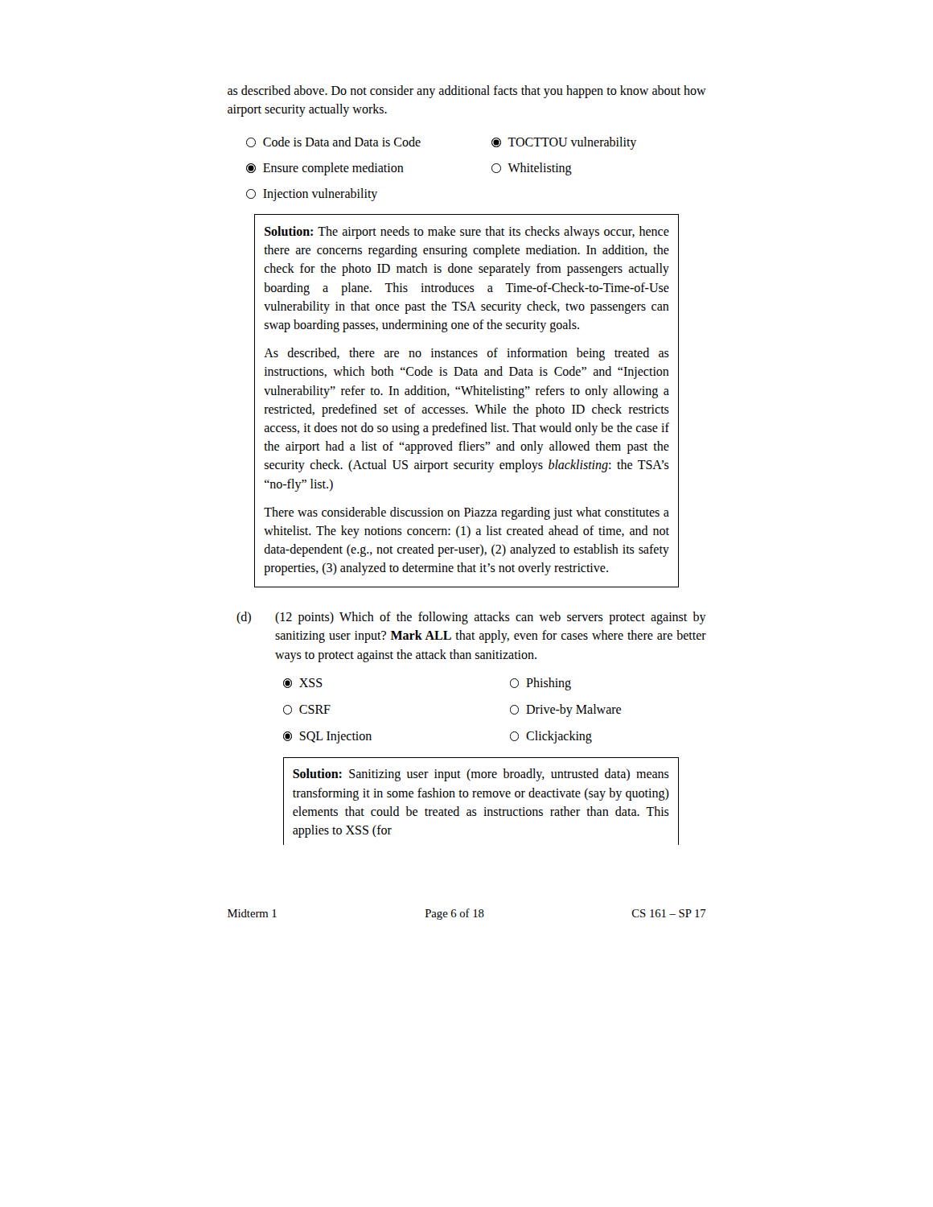as described above. Do not consider any additional facts that you happen to know about how airport security actually works.
Code is Data and Data is Code
TOCTTOU vulnerability
Ensure complete mediation
Whitelisting
Injection vulnerability
Solution: The airport needs to make sure that its checks always occur, hence there are concerns regarding ensuring complete mediation. In addition, the check for the photo ID match is done separately from passengers actually boarding a plane. This introduces a Time-of-Check-to-Time-of-Use vulnerability in that once past the TSA security check, two passengers can swap boarding passes, undermining one of the security goals.
As described, there are no instances of information being treated as instructions, which both “Code is Data and Data is Code” and “Injection vulnerability” refer to. In addition, “Whitelisting” refers to only allowing a restricted, predefined set of accesses. While the photo ID check restricts access, it does not do so using a predefined list. That would only be the case if the airport had a list of “approved fliers” and only allowed them past the security check. (Actual US airport security employs blacklisting: the TSA’s “no-fly” list.)
There was considerable discussion on Piazza regarding just what constitutes a whitelist. The key notions concern: (1) a list created ahead of time, and not data-dependent (e.g., not created per-user), (2) analyzed to establish its safety properties, (3) analyzed to determine that it’s not overly restrictive.
(d)
(12 points) Which of the following attacks can web servers protect against by sanitizing user input? Mark ALL that apply, even for cases where there are better ways to protect against the attack than sanitization.
XSS
Phishing
CSRF
Drive-by Malware
SQL Injection
Clickjacking
Solution: Sanitizing user input (more broadly, untrusted data) means transforming it in some fashion to remove or deactivate (say by quoting) elements that could be treated as instructions rather than data. This applies to XSS (for
Midterm 1
Page 6 of 18
CS 161 – SP 17